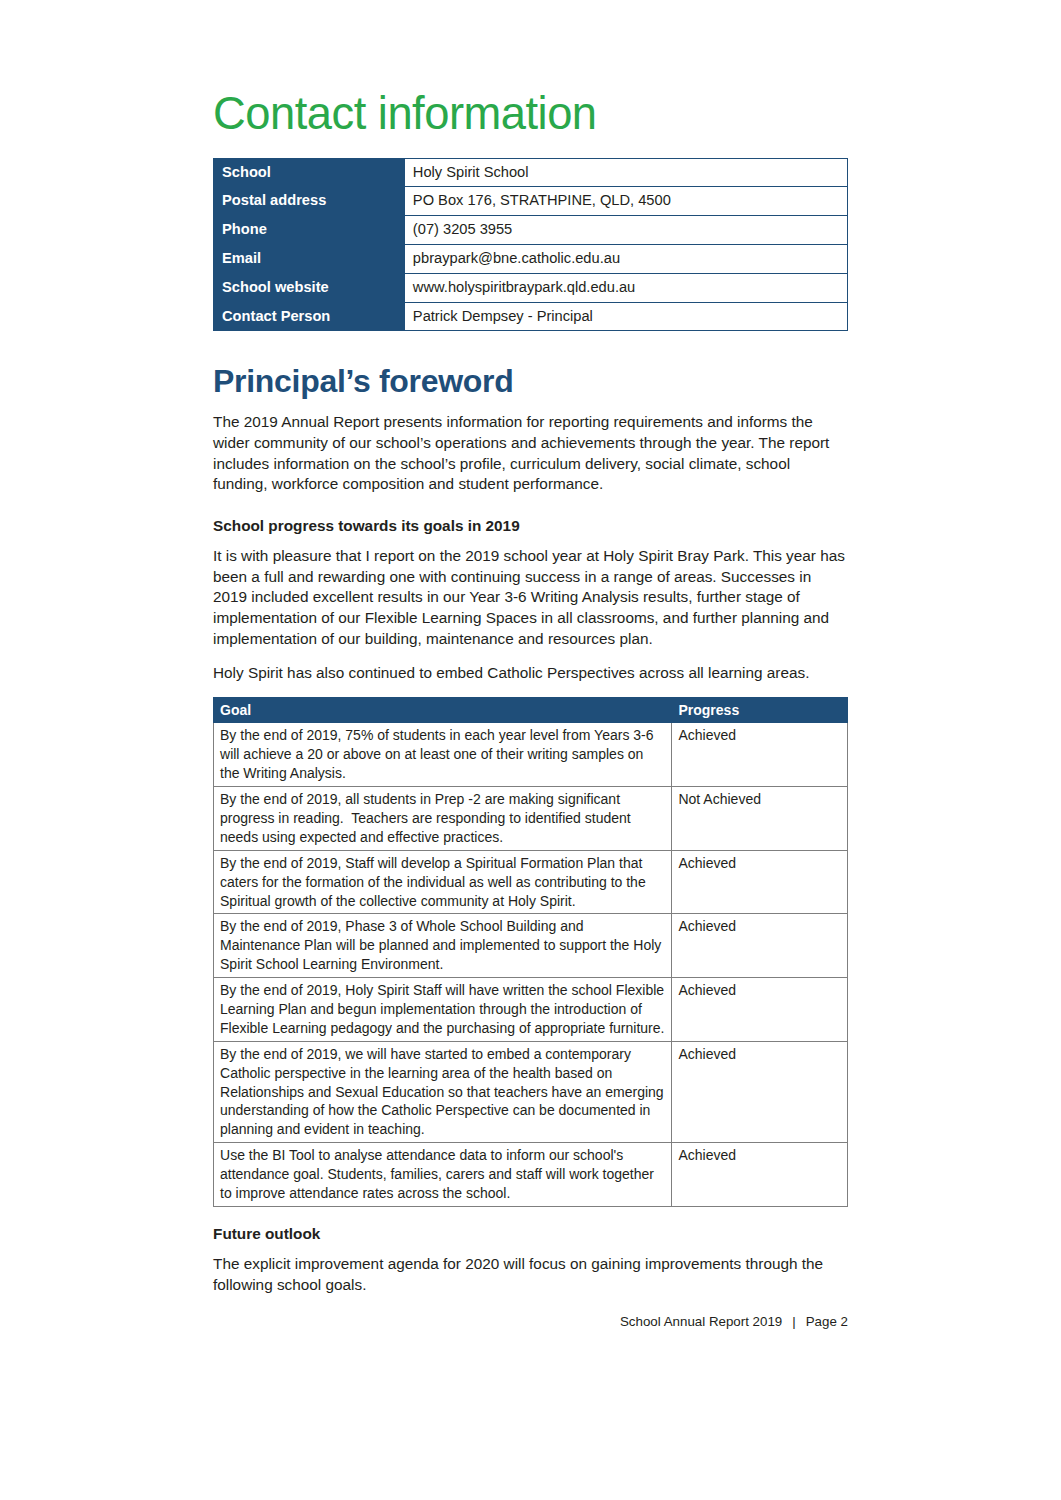Contact information
| School | Holy Spirit School |
| Postal address | PO Box 176, STRATHPINE, QLD, 4500 |
| Phone | (07) 3205 3955 |
| Email | pbraypark@bne.catholic.edu.au |
| School website | www.holyspiritbraypark.qld.edu.au |
| Contact Person | Patrick Dempsey - Principal |
Principal’s foreword
The 2019 Annual Report presents information for reporting requirements and informs the wider community of our school’s operations and achievements through the year. The report includes information on the school’s profile, curriculum delivery, social climate, school funding, workforce composition and student performance.
School progress towards its goals in 2019
It is with pleasure that I report on the 2019 school year at Holy Spirit Bray Park. This year has been a full and rewarding one with continuing success in a range of areas. Successes in 2019 included excellent results in our Year 3-6 Writing Analysis results, further stage of implementation of our Flexible Learning Spaces in all classrooms, and further planning and implementation of our building, maintenance and resources plan.
Holy Spirit has also continued to embed Catholic Perspectives across all learning areas.
| Goal | Progress |
| --- | --- |
| By the end of 2019, 75% of students in each year level from Years 3-6 will achieve a 20 or above on at least one of their writing samples on the Writing Analysis. | Achieved |
| By the end of 2019, all students in Prep -2 are making significant progress in reading. Teachers are responding to identified student needs using expected and effective practices. | Not Achieved |
| By the end of 2019, Staff will develop a Spiritual Formation Plan that caters for the formation of the individual as well as contributing to the Spiritual growth of the collective community at Holy Spirit. | Achieved |
| By the end of 2019, Phase 3 of Whole School Building and Maintenance Plan will be planned and implemented to support the Holy Spirit School Learning Environment. | Achieved |
| By the end of 2019, Holy Spirit Staff will have written the school Flexible Learning Plan and begun implementation through the introduction of Flexible Learning pedagogy and the purchasing of appropriate furniture. | Achieved |
| By the end of 2019, we will have started to embed a contemporary Catholic perspective in the learning area of the health based on Relationships and Sexual Education so that teachers have an emerging understanding of how the Catholic Perspective can be documented in planning and evident in teaching. | Achieved |
| Use the BI Tool to analyse attendance data to inform our school's attendance goal. Students, families, carers and staff will work together to improve attendance rates across the school. | Achieved |
Future outlook
The explicit improvement agenda for 2020 will focus on gaining improvements through the following school goals.
School Annual Report 2019|Page 2